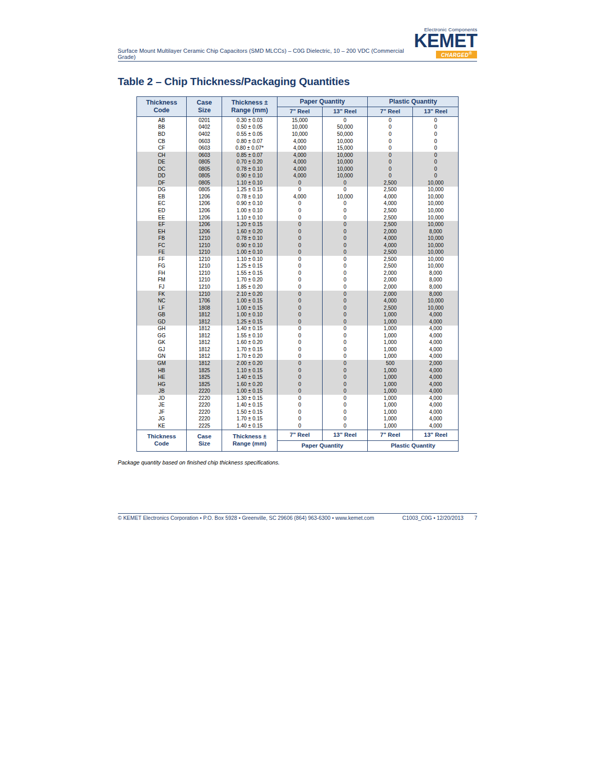Surface Mount Multilayer Ceramic Chip Capacitors (SMD MLCCs) – C0G Dielectric, 10 – 200 VDC (Commercial Grade)
Electronic Components
KEMET
CHARGED®
Table 2 – Chip Thickness/Packaging Quantities
| Thickness Code | Case Size | Thickness ± Range (mm) | Paper Quantity | Plastic Quantity |
| --- | --- | --- | --- | --- |
| 7" Reel | 13" Reel | 7" Reel | 13" Reel |
| AB | 0201 | 0.30 ± 0.03 | 15,000 | 0 | 0 | 0 |
| BB | 0402 | 0.50 ± 0.05 | 10,000 | 50,000 | 0 | 0 |
| BD | 0402 | 0.55 ± 0.05 | 10,000 | 50,000 | 0 | 0 |
| CB | 0603 | 0.80 ± 0.07 | 4,000 | 10,000 | 0 | 0 |
| CF | 0603 | 0.80 ± 0.07* | 4,000 | 15,000 | 0 | 0 |
| CH | 0603 | 0.85 ± 0.07 | 4,000 | 10,000 | 0 | 0 |
| DE | 0805 | 0.70 ± 0.20 | 4,000 | 10,000 | 0 | 0 |
| DC | 0805 | 0.78 ± 0.10 | 4,000 | 10,000 | 0 | 0 |
| DD | 0805 | 0.90 ± 0.10 | 4,000 | 10,000 | 0 | 0 |
| DF | 0805 | 1.10 ± 0.10 | 0 | 0 | 2,500 | 10,000 |
| DG | 0805 | 1.25 ± 0.15 | 0 | 0 | 2,500 | 10,000 |
| EB | 1206 | 0.78 ± 0.10 | 4,000 | 10,000 | 4,000 | 10,000 |
| EC | 1206 | 0.90 ± 0.10 | 0 | 0 | 4,000 | 10,000 |
| ED | 1206 | 1.00 ± 0.10 | 0 | 0 | 2,500 | 10,000 |
| EE | 1206 | 1.10 ± 0.10 | 0 | 0 | 2,500 | 10,000 |
| EF | 1206 | 1.20 ± 0.15 | 0 | 0 | 2,500 | 10,000 |
| EH | 1206 | 1.60 ± 0.20 | 0 | 0 | 2,000 | 8,000 |
| FB | 1210 | 0.78 ± 0.10 | 0 | 0 | 4,000 | 10,000 |
| FC | 1210 | 0.90 ± 0.10 | 0 | 0 | 4,000 | 10,000 |
| FE | 1210 | 1.00 ± 0.10 | 0 | 0 | 2,500 | 10,000 |
| FF | 1210 | 1.10 ± 0.10 | 0 | 0 | 2,500 | 10,000 |
| FG | 1210 | 1.25 ± 0.15 | 0 | 0 | 2,500 | 10,000 |
| FH | 1210 | 1.55 ± 0.15 | 0 | 0 | 2,000 | 8,000 |
| FM | 1210 | 1.70 ± 0.20 | 0 | 0 | 2,000 | 8,000 |
| FJ | 1210 | 1.85 ± 0.20 | 0 | 0 | 2,000 | 8,000 |
| FK | 1210 | 2.10 ± 0.20 | 0 | 0 | 2,000 | 8,000 |
| NC | 1706 | 1.00 ± 0.15 | 0 | 0 | 4,000 | 10,000 |
| LF | 1808 | 1.00 ± 0.15 | 0 | 0 | 2,500 | 10,000 |
| GB | 1812 | 1.00 ± 0.10 | 0 | 0 | 1,000 | 4,000 |
| GD | 1812 | 1.25 ± 0.15 | 0 | 0 | 1,000 | 4,000 |
| GH | 1812 | 1.40 ± 0.15 | 0 | 0 | 1,000 | 4,000 |
| GG | 1812 | 1.55 ± 0.10 | 0 | 0 | 1,000 | 4,000 |
| GK | 1812 | 1.60 ± 0.20 | 0 | 0 | 1,000 | 4,000 |
| GJ | 1812 | 1.70 ± 0.15 | 0 | 0 | 1,000 | 4,000 |
| GN | 1812 | 1.70 ± 0.20 | 0 | 0 | 1,000 | 4,000 |
| GM | 1812 | 2.00 ± 0.20 | 0 | 0 | 500 | 2,000 |
| HB | 1825 | 1.10 ± 0.15 | 0 | 0 | 1,000 | 4,000 |
| HE | 1825 | 1.40 ± 0.15 | 0 | 0 | 1,000 | 4,000 |
| HG | 1825 | 1.60 ± 0.20 | 0 | 0 | 1,000 | 4,000 |
| JB | 2220 | 1.00 ± 0.15 | 0 | 0 | 1,000 | 4,000 |
| JD | 2220 | 1.30 ± 0.15 | 0 | 0 | 1,000 | 4,000 |
| JE | 2220 | 1.40 ± 0.15 | 0 | 0 | 1,000 | 4,000 |
| JF | 2220 | 1.50 ± 0.15 | 0 | 0 | 1,000 | 4,000 |
| JG | 2220 | 1.70 ± 0.15 | 0 | 0 | 1,000 | 4,000 |
| KE | 2225 | 1.40 ± 0.15 | 0 | 0 | 1,000 | 4,000 |
| Thickness Code | Case Size | Thickness ± Range (mm) | 7" Reel | 13" Reel | 7" Reel | 13" Reel |
| Paper Quantity | Plastic Quantity |
Package quantity based on finished chip thickness specifications.
© KEMET Electronics Corporation • P.O. Box 5928 • Greenville, SC 29606 (864) 963-6300 • www.kemet.com
C1003_C0G • 12/20/20137